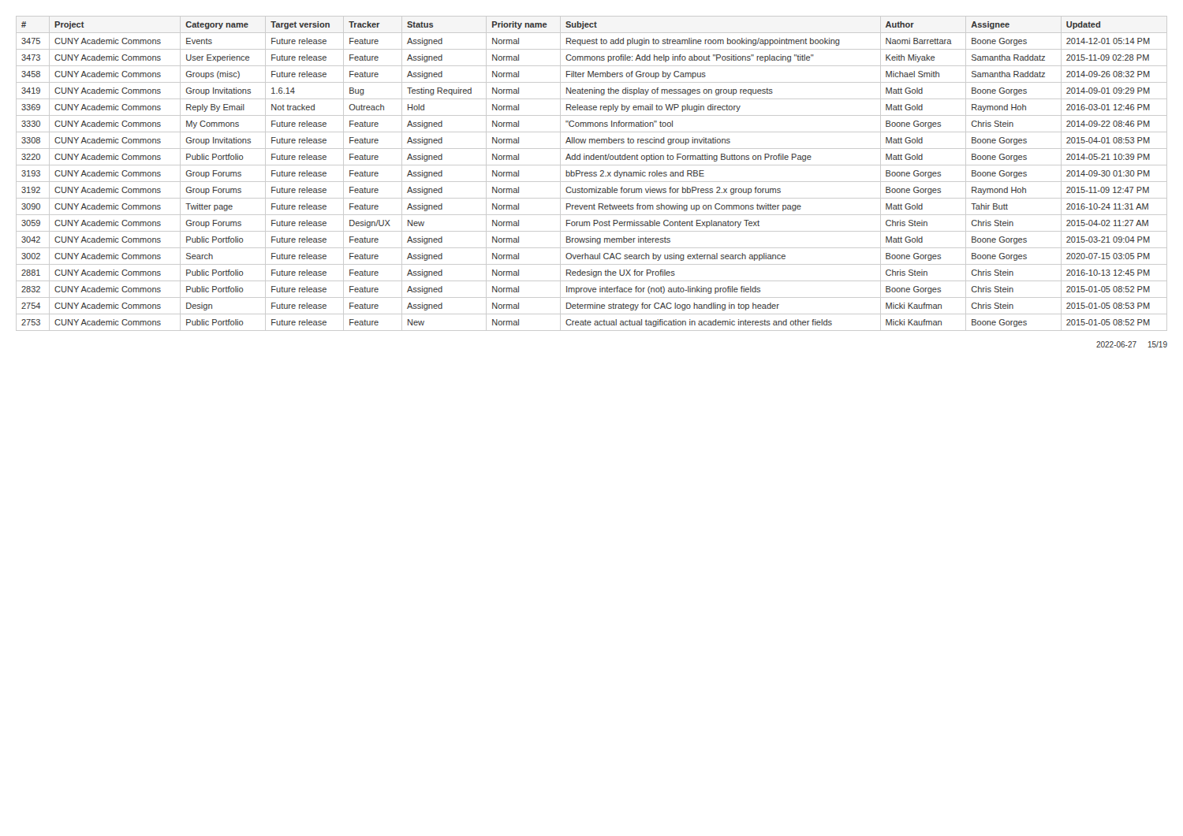| # | Project | Category name | Target version | Tracker | Status | Priority name | Subject | Author | Assignee | Updated |
| --- | --- | --- | --- | --- | --- | --- | --- | --- | --- | --- |
| 3475 | CUNY Academic Commons | Events | Future release | Feature | Assigned | Normal | Request to add plugin to streamline room booking/appointment booking | Naomi Barrettara | Boone Gorges | 2014-12-01 05:14 PM |
| 3473 | CUNY Academic Commons | User Experience | Future release | Feature | Assigned | Normal | Commons profile: Add help info about "Positions" replacing "title" | Keith Miyake | Samantha Raddatz | 2015-11-09 02:28 PM |
| 3458 | CUNY Academic Commons | Groups (misc) | Future release | Feature | Assigned | Normal | Filter Members of Group by Campus | Michael Smith | Samantha Raddatz | 2014-09-26 08:32 PM |
| 3419 | CUNY Academic Commons | Group Invitations | 1.6.14 | Bug | Testing Required | Normal | Neatening the display of messages on group requests | Matt Gold | Boone Gorges | 2014-09-01 09:29 PM |
| 3369 | CUNY Academic Commons | Reply By Email | Not tracked | Outreach | Hold | Normal | Release reply by email to WP plugin directory | Matt Gold | Raymond Hoh | 2016-03-01 12:46 PM |
| 3330 | CUNY Academic Commons | My Commons | Future release | Feature | Assigned | Normal | "Commons Information" tool | Boone Gorges | Chris Stein | 2014-09-22 08:46 PM |
| 3308 | CUNY Academic Commons | Group Invitations | Future release | Feature | Assigned | Normal | Allow members to rescind group invitations | Matt Gold | Boone Gorges | 2015-04-01 08:53 PM |
| 3220 | CUNY Academic Commons | Public Portfolio | Future release | Feature | Assigned | Normal | Add indent/outdent option to Formatting Buttons on Profile Page | Matt Gold | Boone Gorges | 2014-05-21 10:39 PM |
| 3193 | CUNY Academic Commons | Group Forums | Future release | Feature | Assigned | Normal | bbPress 2.x dynamic roles and RBE | Boone Gorges | Boone Gorges | 2014-09-30 01:30 PM |
| 3192 | CUNY Academic Commons | Group Forums | Future release | Feature | Assigned | Normal | Customizable forum views for bbPress 2.x group forums | Boone Gorges | Raymond Hoh | 2015-11-09 12:47 PM |
| 3090 | CUNY Academic Commons | Twitter page | Future release | Feature | Assigned | Normal | Prevent Retweets from showing up on Commons twitter page | Matt Gold | Tahir Butt | 2016-10-24 11:31 AM |
| 3059 | CUNY Academic Commons | Group Forums | Future release | Design/UX | New | Normal | Forum Post Permissable Content Explanatory Text | Chris Stein | Chris Stein | 2015-04-02 11:27 AM |
| 3042 | CUNY Academic Commons | Public Portfolio | Future release | Feature | Assigned | Normal | Browsing member interests | Matt Gold | Boone Gorges | 2015-03-21 09:04 PM |
| 3002 | CUNY Academic Commons | Search | Future release | Feature | Assigned | Normal | Overhaul CAC search by using external search appliance | Boone Gorges | Boone Gorges | 2020-07-15 03:05 PM |
| 2881 | CUNY Academic Commons | Public Portfolio | Future release | Feature | Assigned | Normal | Redesign the UX for Profiles | Chris Stein | Chris Stein | 2016-10-13 12:45 PM |
| 2832 | CUNY Academic Commons | Public Portfolio | Future release | Feature | Assigned | Normal | Improve interface for (not) auto-linking profile fields | Boone Gorges | Chris Stein | 2015-01-05 08:52 PM |
| 2754 | CUNY Academic Commons | Design | Future release | Feature | Assigned | Normal | Determine strategy for CAC logo handling in top header | Micki Kaufman | Chris Stein | 2015-01-05 08:53 PM |
| 2753 | CUNY Academic Commons | Public Portfolio | Future release | Feature | New | Normal | Create actual actual tagification in academic interests and other fields | Micki Kaufman | Boone Gorges | 2015-01-05 08:52 PM |
2022-06-27 15/19